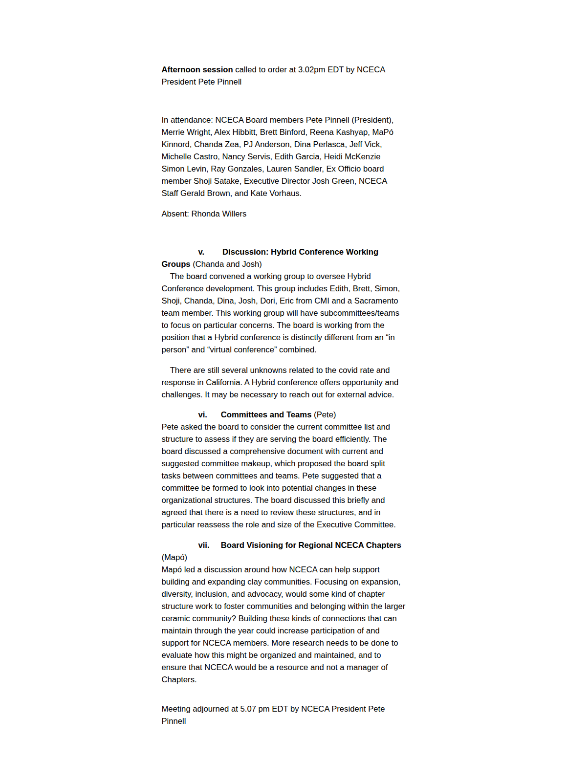Afternoon session called to order at 3.02pm EDT by NCECA President Pete Pinnell
In attendance: NCECA Board members Pete Pinnell (President), Merrie Wright, Alex Hibbitt, Brett Binford, Reena Kashyap, MaPó Kinnord, Chanda Zea, PJ Anderson, Dina Perlasca, Jeff Vick, Michelle Castro, Nancy Servis, Edith Garcia, Heidi McKenzie Simon Levin, Ray Gonzales, Lauren Sandler, Ex Officio board member Shoji Satake, Executive Director Josh Green, NCECA Staff Gerald Brown, and Kate Vorhaus.
Absent: Rhonda Willers
v. Discussion: Hybrid Conference Working Groups (Chanda and Josh)
The board convened a working group to oversee Hybrid Conference development. This group includes Edith, Brett, Simon, Shoji, Chanda, Dina, Josh, Dori, Eric from CMI and a Sacramento team member. This working group will have subcommittees/teams to focus on particular concerns. The board is working from the position that a Hybrid conference is distinctly different from an “in person” and “virtual conference” combined.
There are still several unknowns related to the covid rate and response in California. A Hybrid conference offers opportunity and challenges. It may be necessary to reach out for external advice.
vi. Committees and Teams (Pete)
Pete asked the board to consider the current committee list and structure to assess if they are serving the board efficiently. The board discussed a comprehensive document with current and suggested committee makeup, which proposed the board split tasks between committees and teams. Pete suggested that a committee be formed to look into potential changes in these organizational structures. The board discussed this briefly and agreed that there is a need to review these structures, and in particular reassess the role and size of the Executive Committee.
vii. Board Visioning for Regional NCECA Chapters (Mapó)
Mapó led a discussion around how NCECA can help support building and expanding clay communities. Focusing on expansion, diversity, inclusion, and advocacy, would some kind of chapter structure work to foster communities and belonging within the larger ceramic community? Building these kinds of connections that can maintain through the year could increase participation of and support for NCECA members. More research needs to be done to evaluate how this might be organized and maintained, and to ensure that NCECA would be a resource and not a manager of Chapters.
Meeting adjourned at 5.07 pm EDT by NCECA President Pete Pinnell